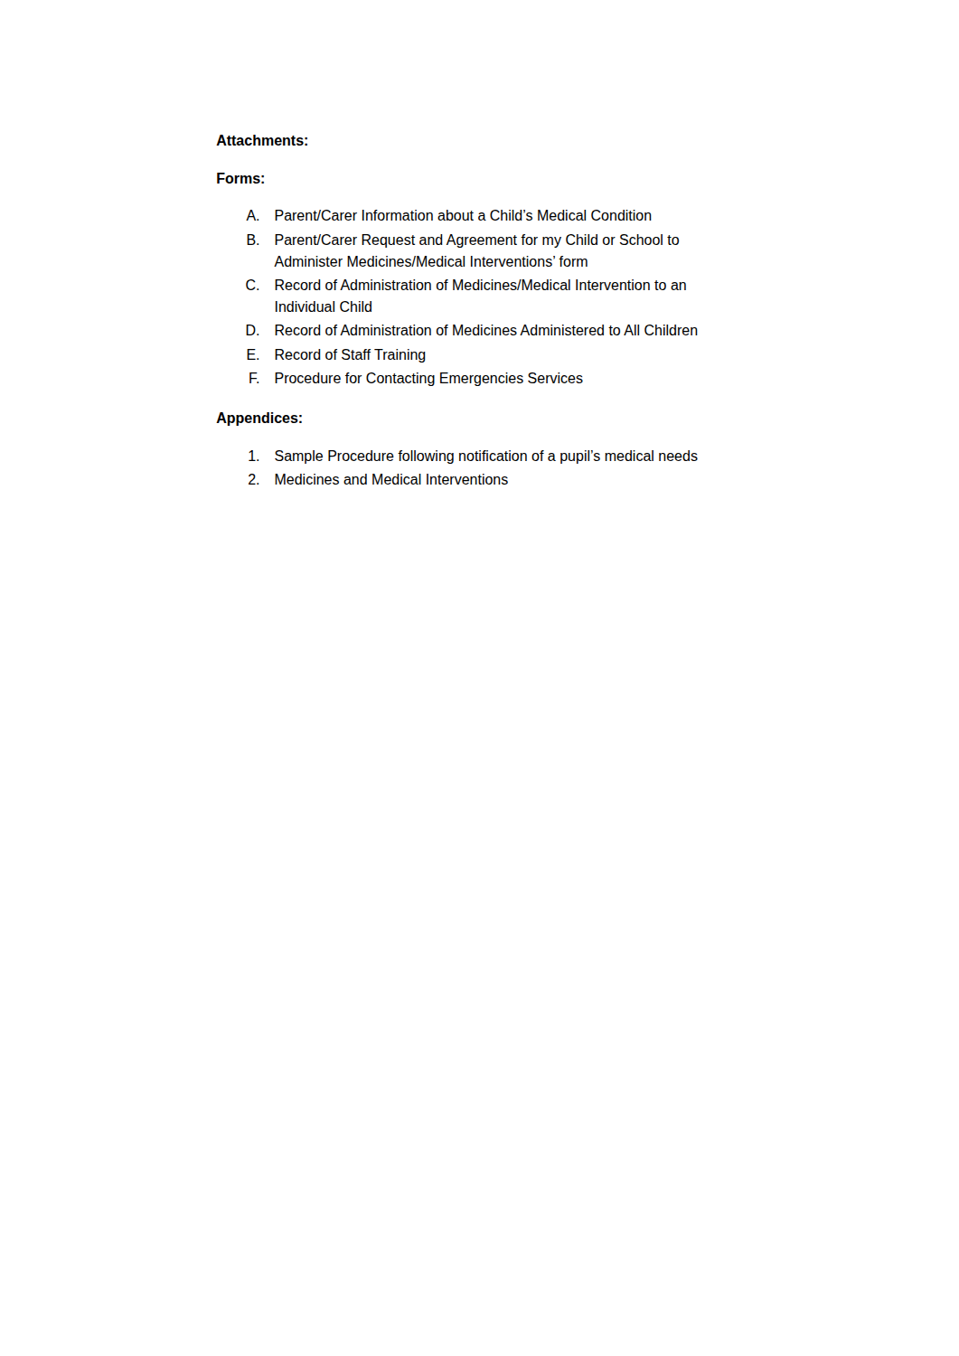Attachments:
Forms:
Parent/Carer Information about a Child’s Medical Condition
Parent/Carer Request and Agreement for my Child or School to Administer Medicines/Medical Interventions’ form
Record of Administration of Medicines/Medical Intervention to an Individual Child
Record of Administration of Medicines Administered to All Children
Record of Staff Training
Procedure for Contacting Emergencies Services
Appendices:
Sample Procedure following notification of a pupil’s medical needs
Medicines and Medical Interventions